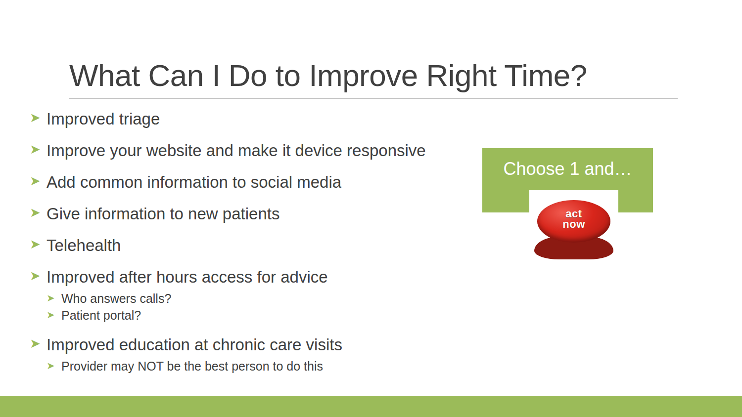What Can I Do to Improve Right Time?
Improved triage
Improve your website and make it device responsive
Add common information to social media
Give information to new patients
Telehealth
Improved after hours access for advice
Who answers calls?
Patient portal?
Improved education at chronic care visits
Provider may NOT be the best person to do this
Choose 1 and…
act
now